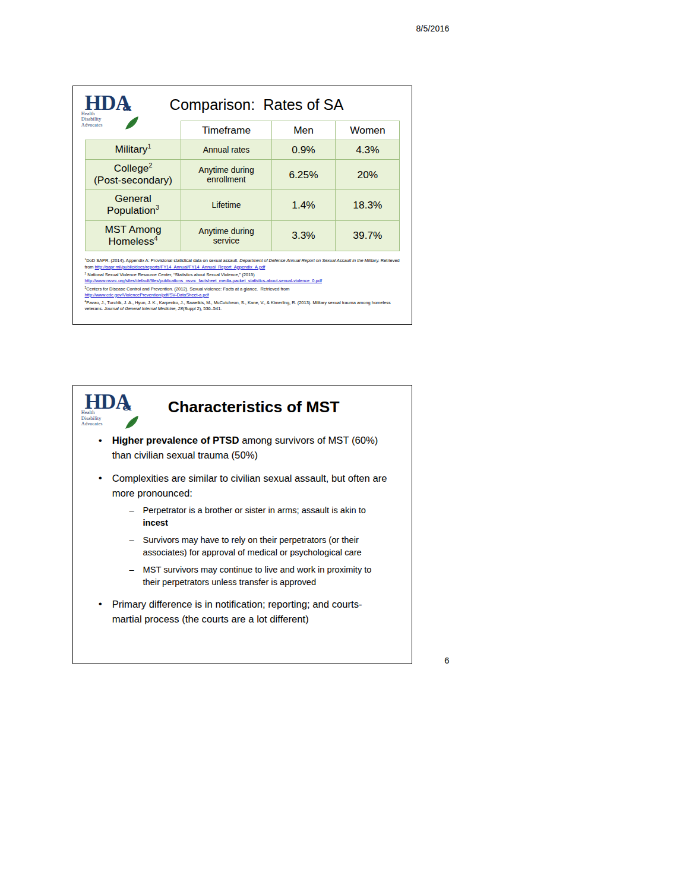8/5/2016
HD&A
Health Disability Advocates
Comparison: Rates of SA
| | Timeframe | Men | Women |
| --- | --- | --- | --- |
| Military 1 | Annual rates | 0.9% | 4.3% |
| College 2 (Post-secondary) | Anytime during enrollment | 6.25% | 20% |
| General Population 3 | Lifetime | 1.4% | 18.3% |
| MST Among Homeless 4 | Anytime during service | 3.3% | 39.7% |
1DoD SAPR. (2014). Appendix A: Provisional statistical data on sexual assault. Department of Defense Annual Report on Sexual Assault in the Military. Retrieved from http://sapr.mil/public/docs/reports/FY14_Annual/FY14_Annual_Report_Appendix_A.pdf
2 National Sexual Violence Resource Center, “Statistics about Sexual Violence,” (2015)
http://www.nsvrc.org/sites/default/files/publications_nsvrc_factsheet_media-packet_statistics-about-sexual-violence_0.pdf
3Centers for Disease Control and Prevention. (2012). Sexual violence: Facts at a glance. Retrieved from
http://www.cdc.gov/ViolencePrevention/pdf/SV-DataSheet-a.pdf
4Pavao, J., Turchik, J. A., Hyun, J. K., Karpenko, J., Saweikis, M., McCutcheon, S., Kane, V., & Kimerling, R. (2013). Military sexual trauma among homeless veterans. Journal of General Internal Medicine, 28(Suppl 2), 536–541.
HD&A
Health Disability Advocates
Characteristics of MST
Higher prevalence of PTSD among survivors of MST (60%) than civilian sexual trauma (50%)
Complexities are similar to civilian sexual assault, but often are more pronounced:
Perpetrator is a brother or sister in arms; assault is akin to incest
Survivors may have to rely on their perpetrators (or their associates) for approval of medical or psychological care
MST survivors may continue to live and work in proximity to their perpetrators unless transfer is approved
Primary difference is in notification; reporting; and courts-martial process (the courts are a lot different)
6